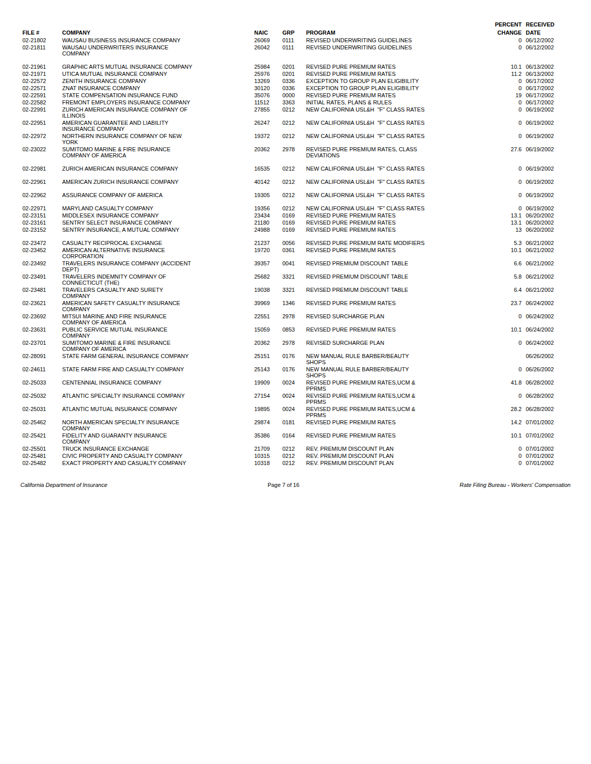| | | | | | PERCENT | RECEIVED |
| --- | --- | --- | --- | --- | --- | --- |
| FILE # | COMPANY | NAIC | GRP | PROGRAM | CHANGE | DATE |
| 02-21802 | WAUSAU BUSINESS INSURANCE COMPANY | 26069 | 0111 | REVISED UNDERWRITING GUIDELINES | 0 | 06/12/2002 |
| 02-21811 | WAUSAU UNDERWRITERS INSURANCE COMPANY | 26042 | 0111 | REVISED UNDERWRITING GUIDELINES | 0 | 06/12/2002 |
| 02-21961 | GRAPHIC ARTS MUTUAL INSURANCE COMPANY | 25984 | 0201 | REVISED PURE PREMIUM RATES | 10.1 | 06/13/2002 |
| 02-21971 | UTICA MUTUAL INSURANCE COMPANY | 25976 | 0201 | REVISED PURE PREMIUM RATES | 11.2 | 06/13/2002 |
| 02-22572 | ZENITH INSURANCE COMPANY | 13269 | 0336 | EXCEPTION TO GROUP PLAN ELIGIBILITY | 0 | 06/17/2002 |
| 02-22571 | ZNAT INSURANCE COMPANY | 30120 | 0336 | EXCEPTION TO GROUP PLAN ELIGIBILITY | 0 | 06/17/2002 |
| 02-22591 | STATE COMPENSATION INSURANCE FUND | 35076 | 0000 | REVISED PURE PREMIUM RATES | 19 | 06/17/2002 |
| 02-22582 | FREMONT EMPLOYERS INSURANCE COMPANY | 11512 | 3363 | INITIAL RATES, PLANS & RULES | 0 | 06/17/2002 |
| 02-22991 | ZURICH AMERICAN INSURANCE COMPANY OF ILLINOIS | 27855 | 0212 | NEW CALIFORNIA USL&H "F" CLASS RATES | 0 | 06/19/2002 |
| 02-22951 | AMERICAN GUARANTEE AND LIABILITY INSURANCE COMPANY | 26247 | 0212 | NEW CALIFORNIA USL&H "F" CLASS RATES | 0 | 06/19/2002 |
| 02-22972 | NORTHERN INSURANCE COMPANY OF NEW YORK | 19372 | 0212 | NEW CALIFORNIA USL&H "F" CLASS RATES | 0 | 06/19/2002 |
| 02-23022 | SUMITOMO MARINE & FIRE INSURANCE COMPANY OF AMERICA | 20362 | 2978 | REVISED PURE PREMIUM RATES, CLASS DEVIATIONS | 27.6 | 06/19/2002 |
| 02-22981 | ZURICH AMERICAN INSURANCE COMPANY | 16535 | 0212 | NEW CALIFORNIA USL&H "F" CLASS RATES | 0 | 06/19/2002 |
| 02-22961 | AMERICAN ZURICH INSURANCE COMPANY | 40142 | 0212 | NEW CALIFORNIA USL&H "F" CLASS RATES | 0 | 06/19/2002 |
| 02-22962 | ASSURANCE COMPANY OF AMERICA | 19305 | 0212 | NEW CALIFORNIA USL&H "F" CLASS RATES | 0 | 06/19/2002 |
| 02-22971 | MARYLAND CASUALTY COMPANY | 19356 | 0212 | NEW CALIFORNIA USL&H "F" CLASS RATES | 0 | 06/19/2002 |
| 02-23151 | MIDDLESEX INSURANCE COMPANY | 23434 | 0169 | REVISED PURE PREMIUM RATES | 13.1 | 06/20/2002 |
| 02-23161 | SENTRY SELECT INSURANCE COMPANY | 21180 | 0169 | REVISED PURE PREMIUM RATES | 13.1 | 06/20/2002 |
| 02-23152 | SENTRY INSURANCE, A MUTUAL COMPANY | 24988 | 0169 | REVISED PURE PREMIUM RATES | 13 | 06/20/2002 |
| 02-23472 | CASUALTY RECIPROCAL EXCHANGE | 21237 | 0056 | REVISED PURE PREMIUM RATE MODIFIERS | 5.3 | 06/21/2002 |
| 02-23452 | AMERICAN ALTERNATIVE INSURANCE CORPORATION | 19720 | 0361 | REVISED PURE PREMIUM RATES | 10.1 | 06/21/2002 |
| 02-23492 | TRAVELERS INSURANCE COMPANY (ACCIDENT DEPT) | 39357 | 0041 | REVISED PREMIUM DISCOUNT TABLE | 6.6 | 06/21/2002 |
| 02-23491 | TRAVELERS INDEMNITY COMPANY OF CONNECTICUT (THE) | 25682 | 3321 | REVISED PREMIUM DISCOUNT TABLE | 5.8 | 06/21/2002 |
| 02-23481 | TRAVELERS CASUALTY AND SURETY COMPANY | 19038 | 3321 | REVISED PREMIUM DISCOUNT TABLE | 6.4 | 06/21/2002 |
| 02-23621 | AMERICAN SAFETY CASUALTY INSURANCE COMPANY | 39969 | 1346 | REVISED PURE PREMIUM RATES | 23.7 | 06/24/2002 |
| 02-23692 | MITSUI MARINE AND FIRE INSURANCE COMPANY OF AMERICA | 22551 | 2978 | REVISED SURCHARGE PLAN | 0 | 06/24/2002 |
| 02-23631 | PUBLIC SERVICE MUTUAL INSURANCE COMPANY | 15059 | 0853 | REVISED PURE PREMIUM RATES | 10.1 | 06/24/2002 |
| 02-23701 | SUMITOMO MARINE & FIRE INSURANCE COMPANY OF AMERICA | 20362 | 2978 | REVISED SURCHARGE PLAN | 0 | 06/24/2002 |
| 02-28091 | STATE FARM GENERAL INSURANCE COMPANY | 25151 | 0176 | NEW MANUAL RULE BARBER/BEAUTY SHOPS | | 06/26/2002 |
| 02-24611 | STATE FARM FIRE AND CASUALTY COMPANY | 25143 | 0176 | NEW MANUAL RULE BARBER/BEAUTY SHOPS | 0 | 06/26/2002 |
| 02-25033 | CENTENNIAL INSURANCE COMPANY | 19909 | 0024 | REVISED PURE PREMIUM RATES,UCM & PPRMS | 41.8 | 06/28/2002 |
| 02-25032 | ATLANTIC SPECIALTY INSURANCE COMPANY | 27154 | 0024 | REVISED PURE PREMIUM RATES,UCM & PPRMS | 0 | 06/28/2002 |
| 02-25031 | ATLANTIC MUTUAL INSURANCE COMPANY | 19895 | 0024 | REVISED PURE PREMIUM RATES,UCM & PPRMS | 28.2 | 06/28/2002 |
| 02-25462 | NORTH AMERICAN SPECIALTY INSURANCE COMPANY | 29874 | 0181 | REVISED PURE PREMIUM RATES | 14.2 | 07/01/2002 |
| 02-25421 | FIDELITY AND GUARANTY INSURANCE COMPANY | 35386 | 0164 | REVISED PURE PREMIUM RATES | 10.1 | 07/01/2002 |
| 02-25501 | TRUCK INSURANCE EXCHANGE | 21709 | 0212 | REV. PREMIUM DISCOUNT PLAN | 0 | 07/01/2002 |
| 02-25481 | CIVIC PROPERTY AND CASUALTY COMPANY | 10315 | 0212 | REV. PREMIUM DISCOUNT PLAN | 0 | 07/01/2002 |
| 02-25482 | EXACT PROPERTY AND CASUALTY COMPANY | 10318 | 0212 | REV. PREMIUM DISCOUNT PLAN | 0 | 07/01/2002 |
California Department of Insurance
Page 7 of 16
Rate Filing Bureau - Workers' Compensation